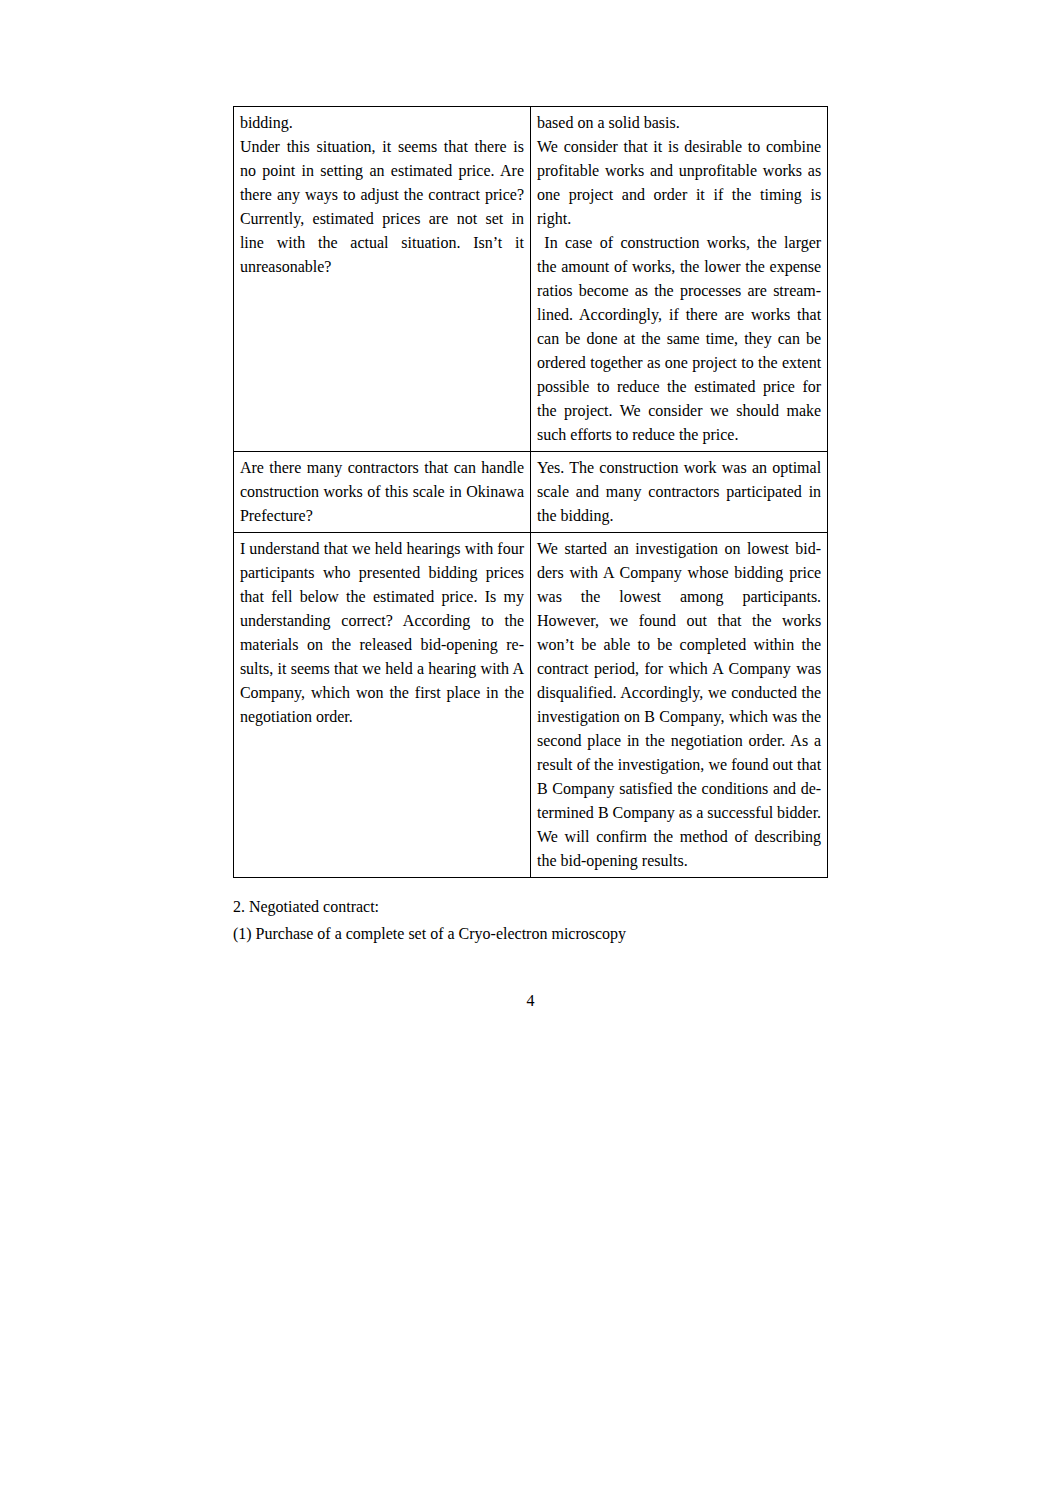| bidding. Under this situation, it seems that there is no point in setting an estimated price. Are there any ways to adjust the contract price? Currently, estimated prices are not set in line with the actual situation. Isn’t it unreasonable? | based on a solid basis. We consider that it is desirable to combine profitable works and unprofitable works as one project and order it if the timing is right. In case of construction works, the larger the amount of works, the lower the expense ratios become as the processes are streamlined. Accordingly, if there are works that can be done at the same time, they can be ordered together as one project to the extent possible to reduce the estimated price for the project. We consider we should make such efforts to reduce the price. |
| Are there many contractors that can handle construction works of this scale in Okinawa Prefecture? | Yes. The construction work was an optimal scale and many contractors participated in the bidding. |
| I understand that we held hearings with four participants who presented bidding prices that fell below the estimated price. Is my understanding correct? According to the materials on the released bid-opening results, it seems that we held a hearing with A Company, which won the first place in the negotiation order. | We started an investigation on lowest bidders with A Company whose bidding price was the lowest among participants. However, we found out that the works won’t be able to be completed within the contract period, for which A Company was disqualified. Accordingly, we conducted the investigation on B Company, which was the second place in the negotiation order. As a result of the investigation, we found out that B Company satisfied the conditions and determined B Company as a successful bidder. We will confirm the method of describing the bid-opening results. |
2. Negotiated contract:
(1) Purchase of a complete set of a Cryo-electron microscopy
4